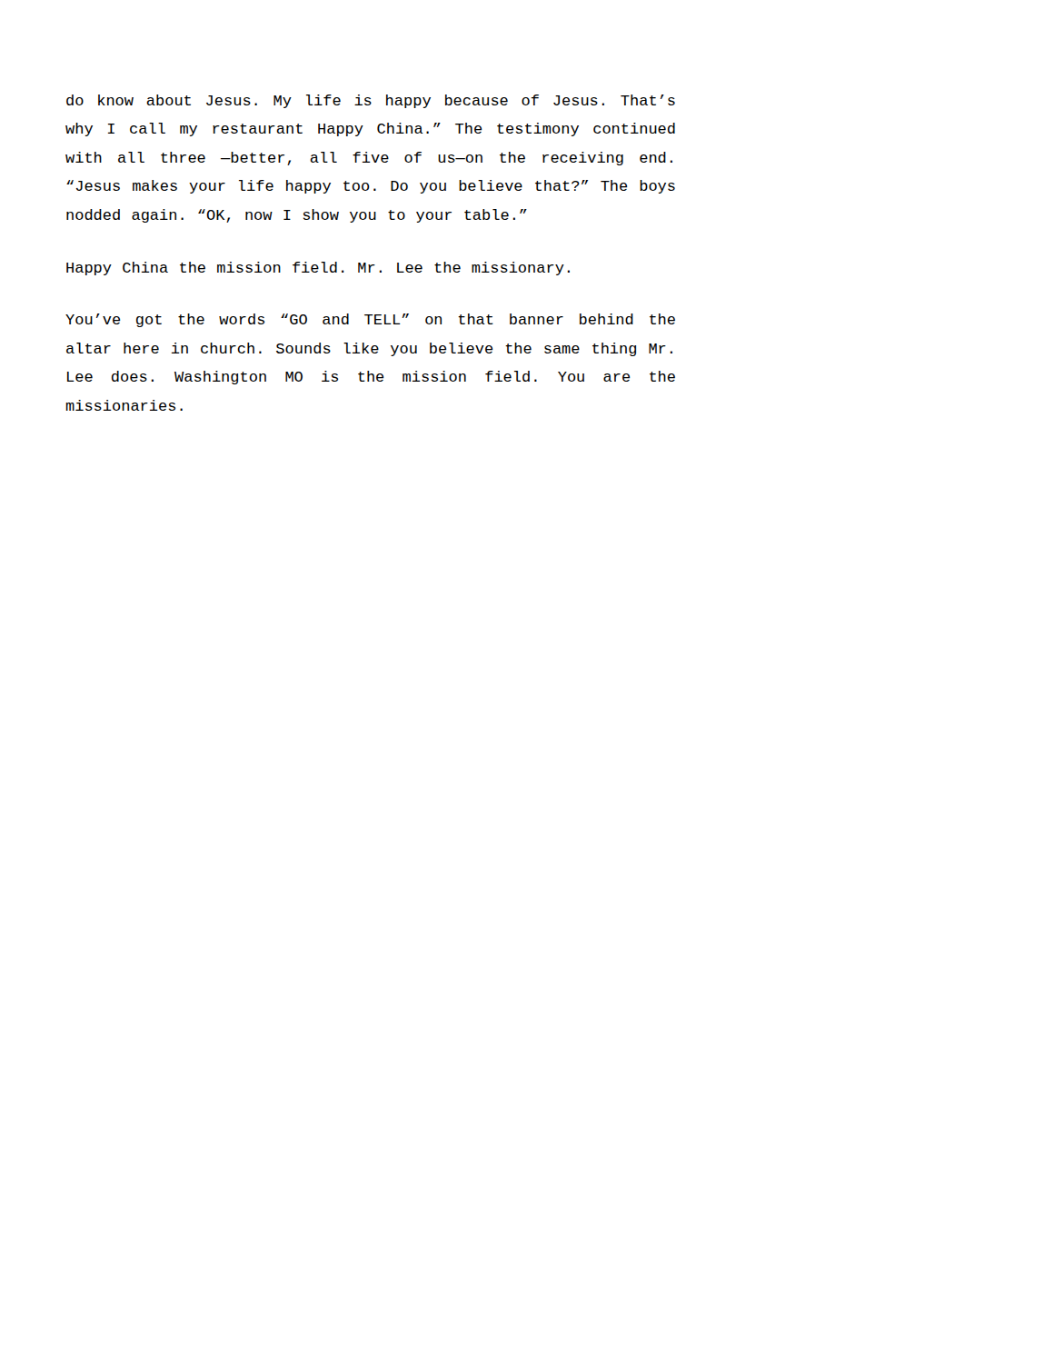do know about Jesus. My life is happy because of Jesus. That’s why I call my restaurant Happy China.” The testimony continued with all three —better, all five of us—on the receiving end. “Jesus makes your life happy too. Do you believe that?” The boys nodded again. “OK, now I show you to your table.”
Happy China the mission field. Mr. Lee the missionary.
You’ve got the words “GO and TELL” on that banner behind the altar here in church. Sounds like you believe the same thing Mr. Lee does. Washington MO is the mission field. You are the missionaries.